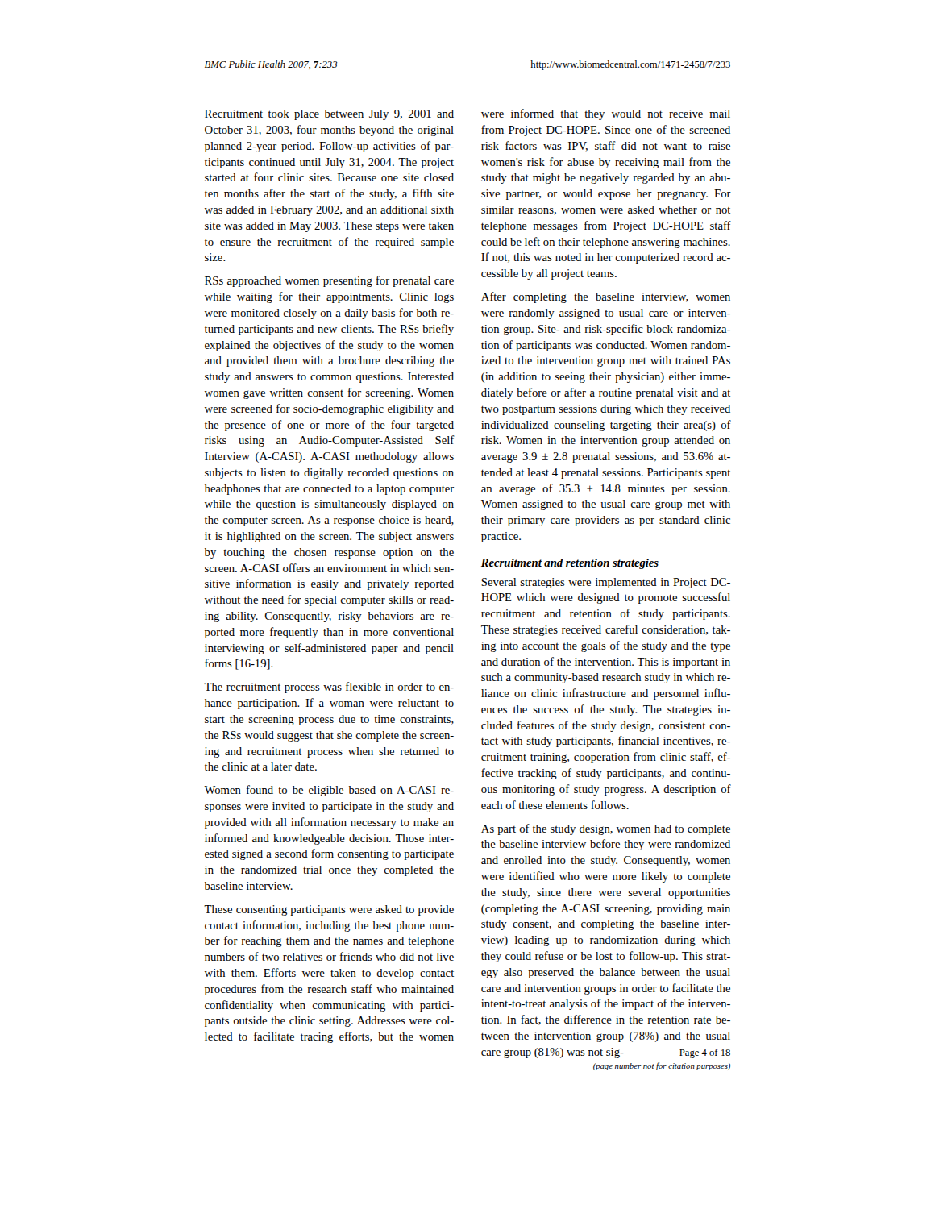BMC Public Health 2007, 7:233
http://www.biomedcentral.com/1471-2458/7/233
Recruitment took place between July 9, 2001 and October 31, 2003, four months beyond the original planned 2-year period. Follow-up activities of participants continued until July 31, 2004. The project started at four clinic sites. Because one site closed ten months after the start of the study, a fifth site was added in February 2002, and an additional sixth site was added in May 2003. These steps were taken to ensure the recruitment of the required sample size.
RSs approached women presenting for prenatal care while waiting for their appointments. Clinic logs were monitored closely on a daily basis for both returned participants and new clients. The RSs briefly explained the objectives of the study to the women and provided them with a brochure describing the study and answers to common questions. Interested women gave written consent for screening. Women were screened for socio-demographic eligibility and the presence of one or more of the four targeted risks using an Audio-Computer-Assisted Self Interview (A-CASI). A-CASI methodology allows subjects to listen to digitally recorded questions on headphones that are connected to a laptop computer while the question is simultaneously displayed on the computer screen. As a response choice is heard, it is highlighted on the screen. The subject answers by touching the chosen response option on the screen. A-CASI offers an environment in which sensitive information is easily and privately reported without the need for special computer skills or reading ability. Consequently, risky behaviors are reported more frequently than in more conventional interviewing or self-administered paper and pencil forms [16-19].
The recruitment process was flexible in order to enhance participation. If a woman were reluctant to start the screening process due to time constraints, the RSs would suggest that she complete the screening and recruitment process when she returned to the clinic at a later date.
Women found to be eligible based on A-CASI responses were invited to participate in the study and provided with all information necessary to make an informed and knowledgeable decision. Those interested signed a second form consenting to participate in the randomized trial once they completed the baseline interview.
These consenting participants were asked to provide contact information, including the best phone number for reaching them and the names and telephone numbers of two relatives or friends who did not live with them. Efforts were taken to develop contact procedures from the research staff who maintained confidentiality when communicating with participants outside the clinic setting. Addresses were collected to facilitate tracing efforts, but the women were informed that they would not receive mail from Project DC-HOPE. Since one of the screened risk factors was IPV, staff did not want to raise women's risk for abuse by receiving mail from the study that might be negatively regarded by an abusive partner, or would expose her pregnancy. For similar reasons, women were asked whether or not telephone messages from Project DC-HOPE staff could be left on their telephone answering machines. If not, this was noted in her computerized record accessible by all project teams.
After completing the baseline interview, women were randomly assigned to usual care or intervention group. Site- and risk-specific block randomization of participants was conducted. Women randomized to the intervention group met with trained PAs (in addition to seeing their physician) either immediately before or after a routine prenatal visit and at two postpartum sessions during which they received individualized counseling targeting their area(s) of risk. Women in the intervention group attended on average 3.9 ± 2.8 prenatal sessions, and 53.6% attended at least 4 prenatal sessions. Participants spent an average of 35.3 ± 14.8 minutes per session. Women assigned to the usual care group met with their primary care providers as per standard clinic practice.
Recruitment and retention strategies
Several strategies were implemented in Project DC-HOPE which were designed to promote successful recruitment and retention of study participants. These strategies received careful consideration, taking into account the goals of the study and the type and duration of the intervention. This is important in such a community-based research study in which reliance on clinic infrastructure and personnel influences the success of the study. The strategies included features of the study design, consistent contact with study participants, financial incentives, recruitment training, cooperation from clinic staff, effective tracking of study participants, and continuous monitoring of study progress. A description of each of these elements follows.
As part of the study design, women had to complete the baseline interview before they were randomized and enrolled into the study. Consequently, women were identified who were more likely to complete the study, since there were several opportunities (completing the A-CASI screening, providing main study consent, and completing the baseline interview) leading up to randomization during which they could refuse or be lost to follow-up. This strategy also preserved the balance between the usual care and intervention groups in order to facilitate the intent-to-treat analysis of the impact of the intervention. In fact, the difference in the retention rate between the intervention group (78%) and the usual care group (81%) was not sig-
Page 4 of 18
(page number not for citation purposes)